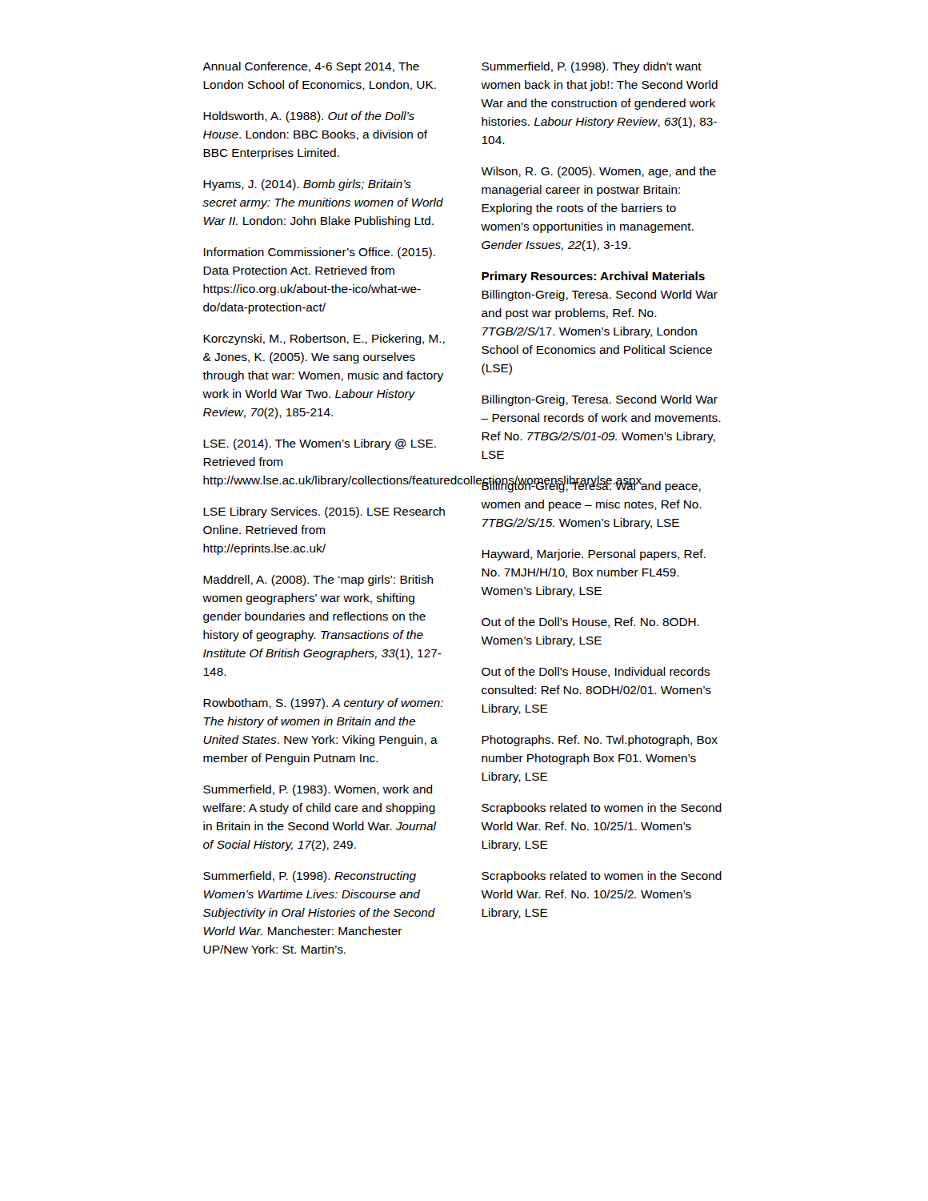Annual Conference, 4-6 Sept 2014, The London School of Economics, London, UK.
Holdsworth, A. (1988). Out of the Doll’s House. London: BBC Books, a division of BBC Enterprises Limited.
Hyams, J. (2014). Bomb girls; Britain’s secret army: The munitions women of World War II. London: John Blake Publishing Ltd.
Information Commissioner’s Office. (2015). Data Protection Act. Retrieved from https://ico.org.uk/about-the-ico/what-we-do/data-protection-act/
Korczynski, M., Robertson, E., Pickering, M., & Jones, K. (2005). We sang ourselves through that war: Women, music and factory work in World War Two. Labour History Review, 70(2), 185-214.
LSE. (2014). The Women’s Library @ LSE. Retrieved from http://www.lse.ac.uk/library/collections/featuredcollections/womenslibrarylse.aspx
LSE Library Services. (2015). LSE Research Online. Retrieved from http://eprints.lse.ac.uk/
Maddrell, A. (2008). The ‘map girls’: British women geographers’ war work, shifting gender boundaries and reflections on the history of geography. Transactions of the Institute Of British Geographers, 33(1), 127-148.
Rowbotham, S. (1997). A century of women: The history of women in Britain and the United States. New York: Viking Penguin, a member of Penguin Putnam Inc.
Summerfield, P. (1983). Women, work and welfare: A study of child care and shopping in Britain in the Second World War. Journal of Social History, 17(2), 249.
Summerfield, P. (1998). Reconstructing Women’s Wartime Lives: Discourse and Subjectivity in Oral Histories of the Second World War. Manchester: Manchester UP/New York: St. Martin’s.
Summerfield, P. (1998). They didn't want women back in that job!: The Second World War and the construction of gendered work histories. Labour History Review, 63(1), 83-104.
Wilson, R. G. (2005). Women, age, and the managerial career in postwar Britain: Exploring the roots of the barriers to women's opportunities in management. Gender Issues, 22(1), 3-19.
Primary Resources: Archival Materials
Billington-Greig, Teresa. Second World War and post war problems, Ref. No. 7TGB/2/S/17. Women’s Library, London School of Economics and Political Science (LSE)
Billington-Greig, Teresa. Second World War – Personal records of work and movements. Ref No. 7TBG/2/S/01-09. Women’s Library, LSE
Billington-Greig, Teresa. War and peace, women and peace – misc notes, Ref No. 7TBG/2/S/15. Women’s Library, LSE
Hayward, Marjorie. Personal papers, Ref. No. 7MJH/H/10, Box number FL459. Women’s Library, LSE
Out of the Doll’s House, Ref. No. 8ODH. Women’s Library, LSE
Out of the Doll’s House, Individual records consulted: Ref No. 8ODH/02/01. Women’s Library, LSE
Photographs. Ref. No. Twl.photograph, Box number Photograph Box F01. Women’s Library, LSE
Scrapbooks related to women in the Second World War. Ref. No. 10/25/1. Women’s Library, LSE
Scrapbooks related to women in the Second World War. Ref. No. 10/25/2. Women’s Library, LSE